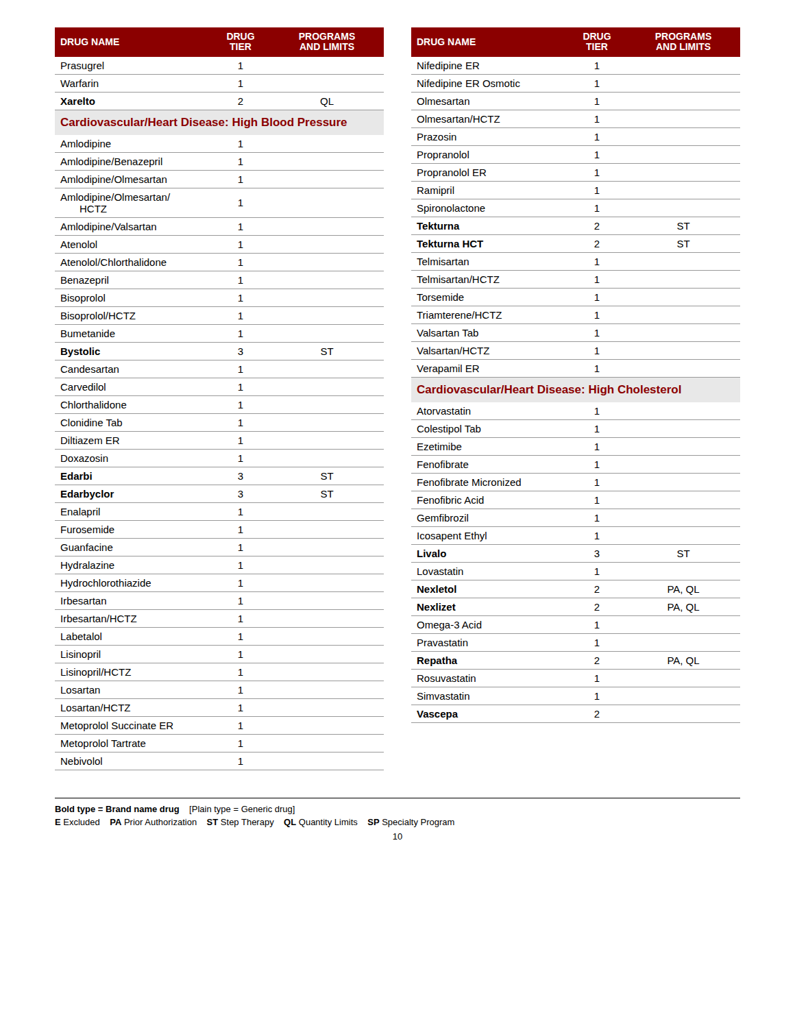| DRUG NAME | DRUG TIER | PROGRAMS AND LIMITS |
| --- | --- | --- |
| Prasugrel | 1 | |
| Warfarin | 1 | |
| Xarelto | 2 | QL |
| Cardiovascular/Heart Disease: High Blood Pressure |
| Amlodipine | 1 | |
| Amlodipine/Benazepril | 1 | |
| Amlodipine/Olmesartan | 1 | |
| Amlodipine/Olmesartan/ HCTZ | 1 | |
| Amlodipine/Valsartan | 1 | |
| Atenolol | 1 | |
| Atenolol/Chlorthalidone | 1 | |
| Benazepril | 1 | |
| Bisoprolol | 1 | |
| Bisoprolol/HCTZ | 1 | |
| Bumetanide | 1 | |
| Bystolic | 3 | ST |
| Candesartan | 1 | |
| Carvedilol | 1 | |
| Chlorthalidone | 1 | |
| Clonidine Tab | 1 | |
| Diltiazem ER | 1 | |
| Doxazosin | 1 | |
| Edarbi | 3 | ST |
| Edarbyclor | 3 | ST |
| Enalapril | 1 | |
| Furosemide | 1 | |
| Guanfacine | 1 | |
| Hydralazine | 1 | |
| Hydrochlorothiazide | 1 | |
| Irbesartan | 1 | |
| Irbesartan/HCTZ | 1 | |
| Labetalol | 1 | |
| Lisinopril | 1 | |
| Lisinopril/HCTZ | 1 | |
| Losartan | 1 | |
| Losartan/HCTZ | 1 | |
| Metoprolol Succinate ER | 1 | |
| Metoprolol Tartrate | 1 | |
| Nebivolol | 1 | |
| DRUG NAME | DRUG TIER | PROGRAMS AND LIMITS |
| --- | --- | --- |
| Nifedipine ER | 1 | |
| Nifedipine ER Osmotic | 1 | |
| Olmesartan | 1 | |
| Olmesartan/HCTZ | 1 | |
| Prazosin | 1 | |
| Propranolol | 1 | |
| Propranolol ER | 1 | |
| Ramipril | 1 | |
| Spironolactone | 1 | |
| Tekturna | 2 | ST |
| Tekturna HCT | 2 | ST |
| Telmisartan | 1 | |
| Telmisartan/HCTZ | 1 | |
| Torsemide | 1 | |
| Triamterene/HCTZ | 1 | |
| Valsartan Tab | 1 | |
| Valsartan/HCTZ | 1 | |
| Verapamil ER | 1 | |
| Cardiovascular/Heart Disease: High Cholesterol |
| Atorvastatin | 1 | |
| Colestipol Tab | 1 | |
| Ezetimibe | 1 | |
| Fenofibrate | 1 | |
| Fenofibrate Micronized | 1 | |
| Fenofibric Acid | 1 | |
| Gemfibrozil | 1 | |
| Icosapent Ethyl | 1 | |
| Livalo | 3 | ST |
| Lovastatin | 1 | |
| Nexletol | 2 | PA, QL |
| Nexlizet | 2 | PA, QL |
| Omega-3 Acid | 1 | |
| Pravastatin | 1 | |
| Repatha | 2 | PA, QL |
| Rosuvastatin | 1 | |
| Simvastatin | 1 | |
| Vascepa | 2 | |
Bold type = Brand name drug [Plain type = Generic drug]
E Excluded PA Prior Authorization ST Step Therapy QL Quantity Limits SP Specialty Program
10